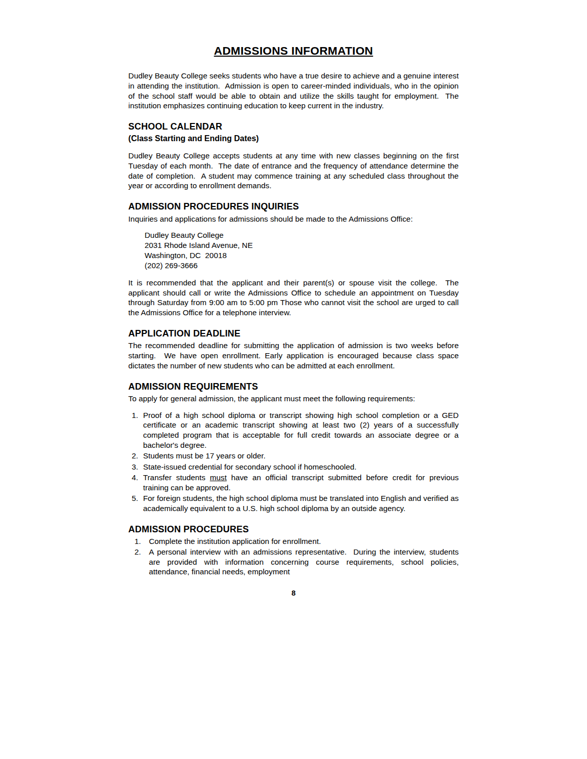ADMISSIONS INFORMATION
Dudley Beauty College seeks students who have a true desire to achieve and a genuine interest in attending the institution. Admission is open to career-minded individuals, who in the opinion of the school staff would be able to obtain and utilize the skills taught for employment. The institution emphasizes continuing education to keep current in the industry.
SCHOOL CALENDAR
(Class Starting and Ending Dates)
Dudley Beauty College accepts students at any time with new classes beginning on the first Tuesday of each month. The date of entrance and the frequency of attendance determine the date of completion. A student may commence training at any scheduled class throughout the year or according to enrollment demands.
ADMISSION PROCEDURES INQUIRIES
Inquiries and applications for admissions should be made to the Admissions Office:
Dudley Beauty College
2031 Rhode Island Avenue, NE
Washington, DC 20018
(202) 269-3666
It is recommended that the applicant and their parent(s) or spouse visit the college. The applicant should call or write the Admissions Office to schedule an appointment on Tuesday through Saturday from 9:00 am to 5:00 pm Those who cannot visit the school are urged to call the Admissions Office for a telephone interview.
APPLICATION DEADLINE
The recommended deadline for submitting the application of admission is two weeks before starting. We have open enrollment. Early application is encouraged because class space dictates the number of new students who can be admitted at each enrollment.
ADMISSION REQUIREMENTS
To apply for general admission, the applicant must meet the following requirements:
Proof of a high school diploma or transcript showing high school completion or a GED certificate or an academic transcript showing at least two (2) years of a successfully completed program that is acceptable for full credit towards an associate degree or a bachelor's degree.
Students must be 17 years or older.
State-issued credential for secondary school if homeschooled.
Transfer students must have an official transcript submitted before credit for previous training can be approved.
For foreign students, the high school diploma must be translated into English and verified as academically equivalent to a U.S. high school diploma by an outside agency.
ADMISSION PROCEDURES
Complete the institution application for enrollment.
A personal interview with an admissions representative. During the interview, students are provided with information concerning course requirements, school policies, attendance, financial needs, employment
8